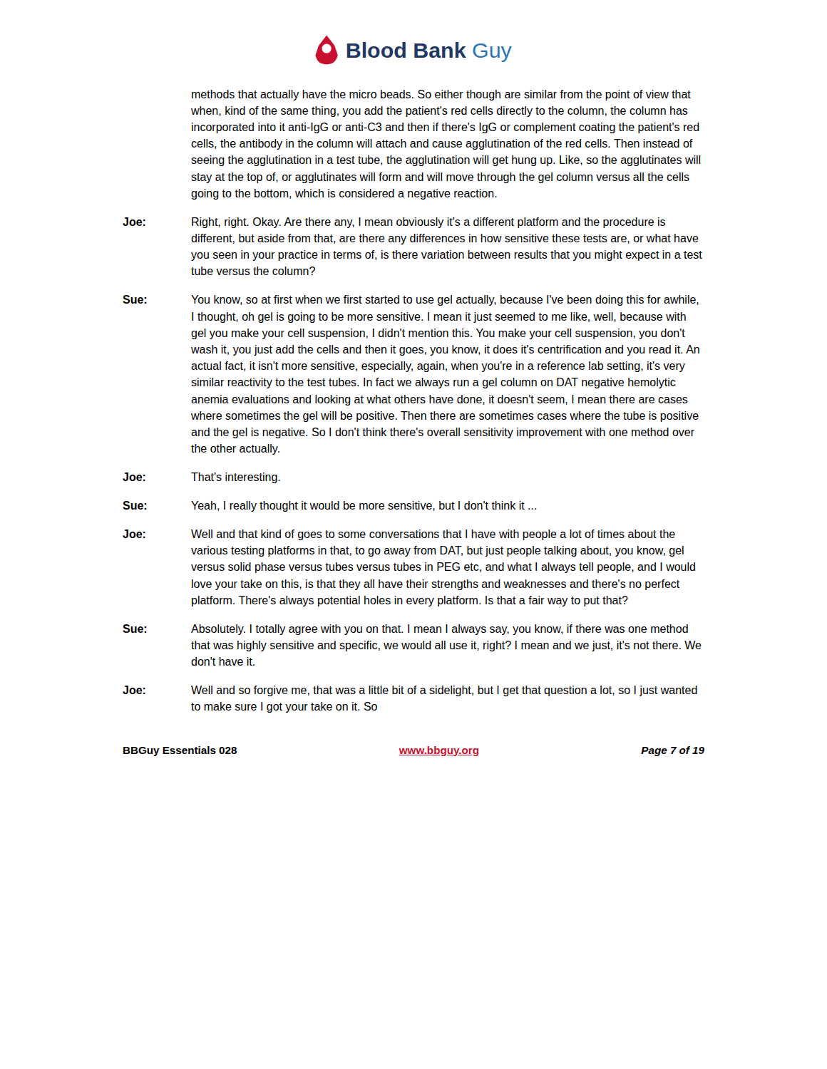Blood Bank Guy
methods that actually have the micro beads. So either though are similar from the point of view that when, kind of the same thing, you add the patient's red cells directly to the column, the column has incorporated into it anti-IgG or anti-C3 and then if there's IgG or complement coating the patient's red cells, the antibody in the column will attach and cause agglutination of the red cells. Then instead of seeing the agglutination in a test tube, the agglutination will get hung up. Like, so the agglutinates will stay at the top of, or agglutinates will form and will move through the gel column versus all the cells going to the bottom, which is considered a negative reaction.
Joe:
Right, right. Okay. Are there any, I mean obviously it's a different platform and the procedure is different, but aside from that, are there any differences in how sensitive these tests are, or what have you seen in your practice in terms of, is there variation between results that you might expect in a test tube versus the column?
Sue:
You know, so at first when we first started to use gel actually, because I've been doing this for awhile, I thought, oh gel is going to be more sensitive. I mean it just seemed to me like, well, because with gel you make your cell suspension, I didn't mention this. You make your cell suspension, you don't wash it, you just add the cells and then it goes, you know, it does it's centrification and you read it. An actual fact, it isn't more sensitive, especially, again, when you're in a reference lab setting, it's very similar reactivity to the test tubes. In fact we always run a gel column on DAT negative hemolytic anemia evaluations and looking at what others have done, it doesn't seem, I mean there are cases where sometimes the gel will be positive. Then there are sometimes cases where the tube is positive and the gel is negative. So I don't think there's overall sensitivity improvement with one method over the other actually.
Joe:
That's interesting.
Sue:
Yeah, I really thought it would be more sensitive, but I don't think it ...
Joe:
Well and that kind of goes to some conversations that I have with people a lot of times about the various testing platforms in that, to go away from DAT, but just people talking about, you know, gel versus solid phase versus tubes versus tubes in PEG etc, and what I always tell people, and I would love your take on this, is that they all have their strengths and weaknesses and there's no perfect platform. There's always potential holes in every platform. Is that a fair way to put that?
Sue:
Absolutely. I totally agree with you on that. I mean I always say, you know, if there was one method that was highly sensitive and specific, we would all use it, right? I mean and we just, it's not there. We don't have it.
Joe:
Well and so forgive me, that was a little bit of a sidelight, but I get that question a lot, so I just wanted to make sure I got your take on it. So
BBGuy Essentials 028 www.bbguy.org Page 7 of 19